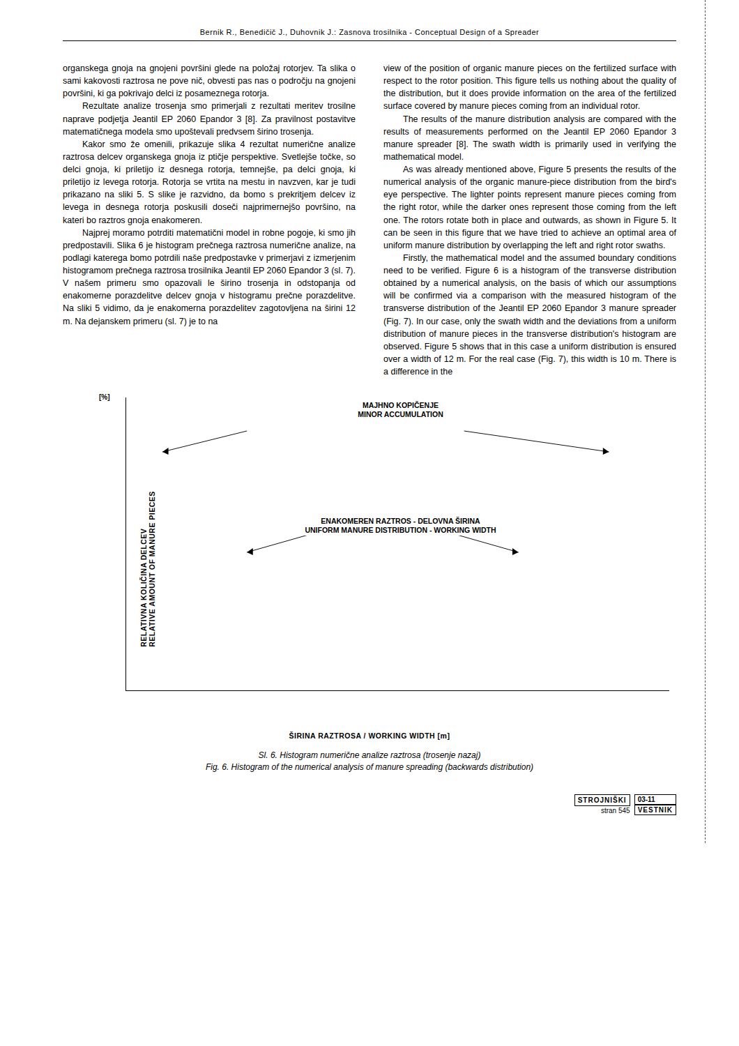Bernik R., Benedičič J., Duhovnik J.: Zasnova trosilnika - Conceptual Design of a Spreader
organskega gnoja na gnojeni površini glede na položaj rotorjev. Ta slika o sami kakovosti raztrosa ne pove nič, obvesti pas nas o področju na gnojeni površini, ki ga pokrivajo delci iz posameznega rotorja.
Rezultate analize trosenja smo primerjali z rezultati meritev trosilne naprave podjetja Jeantil EP 2060 Epandor 3 [8]. Za pravilnost postavitve matematičnega modela smo upoštevali predvsem širino trosenja.
Kakor smo že omenili, prikazuje slika 4 rezultat numerične analize raztrosa delcev organskega gnoja iz ptičje perspektive. Svetlejše točke, so delci gnoja, ki priletijo iz desnega rotorja, temnejše, pa delci gnoja, ki priletijo iz levega rotorja. Rotorja se vrtita na mestu in navzven, kar je tudi prikazano na sliki 5. S slike je razvidno, da bomo s prekritjem delcev iz levega in desnega rotorja poskusili doseči najprimernejšo površino, na kateri bo raztros gnoja enakomeren.
Najprej moramo potrditi matematični model in robne pogoje, ki smo jih predpostavili. Slika 6 je histogram prečnega raztrosa numerične analize, na podlagi katerega bomo potrdili naše predpostavke v primerjavi z izmerjenim histogramom prečnega raztrosa trosilnika Jeantil EP 2060 Epandor 3 (sl. 7). V našem primeru smo opazovali le širino trosenja in odstopanja od enakomerne porazdelitve delcev gnoja v histogramu prečne porazdelitve. Na sliki 5 vidimo, da je enakomerna porazdelitev zagotovljena na širini 12 m. Na dejanskem primeru (sl. 7) je to na
view of the position of organic manure pieces on the fertilized surface with respect to the rotor position. This figure tells us nothing about the quality of the distribution, but it does provide information on the area of the fertilized surface covered by manure pieces coming from an individual rotor.
The results of the manure distribution analysis are compared with the results of measurements performed on the Jeantil EP 2060 Epandor 3 manure spreader [8]. The swath width is primarily used in verifying the mathematical model.
As was already mentioned above, Figure 5 presents the results of the numerical analysis of the organic manure-piece distribution from the bird's eye perspective. The lighter points represent manure pieces coming from the right rotor, while the darker ones represent those coming from the left one. The rotors rotate both in place and outwards, as shown in Figure 5. It can be seen in this figure that we have tried to achieve an optimal area of uniform manure distribution by overlapping the left and right rotor swaths.
Firstly, the mathematical model and the assumed boundary conditions need to be verified. Figure 6 is a histogram of the transverse distribution obtained by a numerical analysis, on the basis of which our assumptions will be confirmed via a comparison with the measured histogram of the transverse distribution of the Jeantil EP 2060 Epandor 3 manure spreader (Fig. 7). In our case, only the swath width and the deviations from a uniform distribution of manure pieces in the transverse distribution's histogram are observed. Figure 5 shows that in this case a uniform distribution is ensured over a width of 12 m. For the real case (Fig. 7), this width is 10 m. There is a difference in the
RELATIVNA KOLIČINA DELCEV
RELATIVE AMOUNT OF MANURE PIECES
[%]
MAJHNO KOPIČENJE
MINOR ACCUMULATION
ENAKOMEREN RAZTROS - DELOVNA ŠIRINA
UNIFORM MANURE DISTRIBUTION - WORKING WIDTH
ŠIRINA RAZTROSA / WORKING WIDTH [m]
Sl. 6. Histogram numerične analize raztrosa (trosenje nazaj)
Fig. 6. Histogram of the numerical analysis of manure spreading (backwards distribution)
STROJNIŠKI
stran 545
03-11
VESTNIK